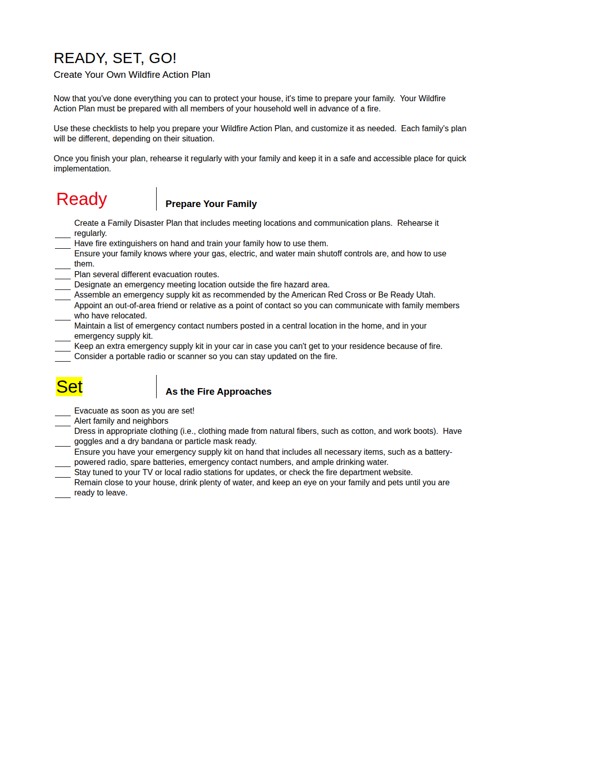READY, SET, GO!
Create Your Own Wildfire Action Plan
Now that you've done everything you can to protect your house, it's time to prepare your family. Your Wildfire Action Plan must be prepared with all members of your household well in advance of a fire.
Use these checklists to help you prepare your Wildfire Action Plan, and customize it as needed. Each family's plan will be different, depending on their situation.
Once you finish your plan, rehearse it regularly with your family and keep it in a safe and accessible place for quick implementation.
Ready
Prepare Your Family
Create a Family Disaster Plan that includes meeting locations and communication plans. Rehearse it regularly.
Have fire extinguishers on hand and train your family how to use them.
Ensure your family knows where your gas, electric, and water main shutoff controls are, and how to use them.
Plan several different evacuation routes.
Designate an emergency meeting location outside the fire hazard area.
Assemble an emergency supply kit as recommended by the American Red Cross or Be Ready Utah.
Appoint an out-of-area friend or relative as a point of contact so you can communicate with family members who have relocated.
Maintain a list of emergency contact numbers posted in a central location in the home, and in your emergency supply kit.
Keep an extra emergency supply kit in your car in case you can't get to your residence because of fire.
Consider a portable radio or scanner so you can stay updated on the fire.
Set
As the Fire Approaches
Evacuate as soon as you are set!
Alert family and neighbors
Dress in appropriate clothing (i.e., clothing made from natural fibers, such as cotton, and work boots). Have goggles and a dry bandana or particle mask ready.
Ensure you have your emergency supply kit on hand that includes all necessary items, such as a battery-powered radio, spare batteries, emergency contact numbers, and ample drinking water.
Stay tuned to your TV or local radio stations for updates, or check the fire department website.
Remain close to your house, drink plenty of water, and keep an eye on your family and pets until you are ready to leave.